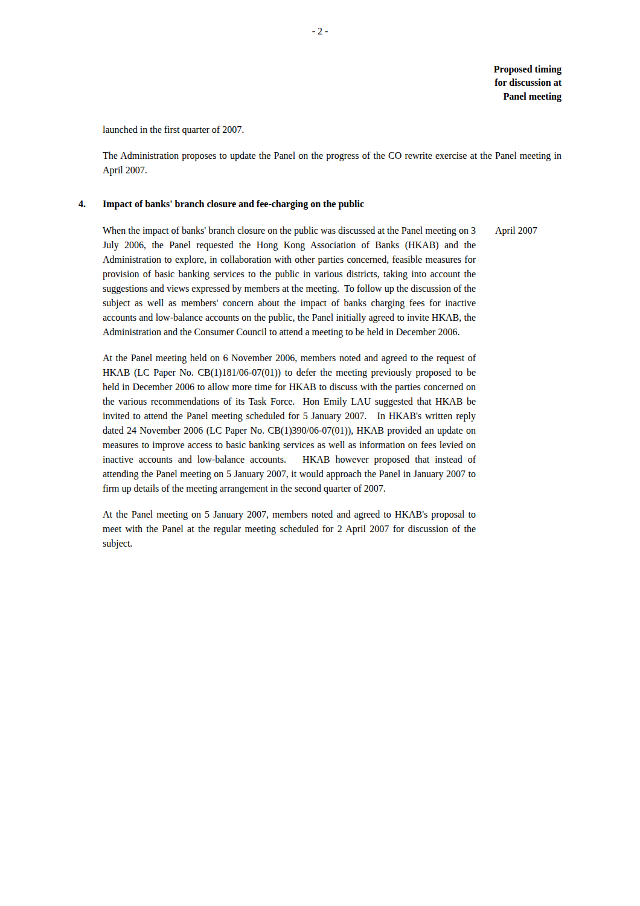- 2 -
Proposed timing
for discussion at
Panel meeting
launched in the first quarter of 2007.
The Administration proposes to update the Panel on the progress of the CO rewrite exercise at the Panel meeting in April 2007.
4.
Impact of banks' branch closure and fee-charging on the public
When the impact of banks' branch closure on the public was discussed at the Panel meeting on 3 July 2006, the Panel requested the Hong Kong Association of Banks (HKAB) and the Administration to explore, in collaboration with other parties concerned, feasible measures for provision of basic banking services to the public in various districts, taking into account the suggestions and views expressed by members at the meeting. To follow up the discussion of the subject as well as members' concern about the impact of banks charging fees for inactive accounts and low-balance accounts on the public, the Panel initially agreed to invite HKAB, the Administration and the Consumer Council to attend a meeting to be held in December 2006.
At the Panel meeting held on 6 November 2006, members noted and agreed to the request of HKAB (LC Paper No. CB(1)181/06-07(01)) to defer the meeting previously proposed to be held in December 2006 to allow more time for HKAB to discuss with the parties concerned on the various recommendations of its Task Force. Hon Emily LAU suggested that HKAB be invited to attend the Panel meeting scheduled for 5 January 2007. In HKAB's written reply dated 24 November 2006 (LC Paper No. CB(1)390/06-07(01)), HKAB provided an update on measures to improve access to basic banking services as well as information on fees levied on inactive accounts and low-balance accounts. HKAB however proposed that instead of attending the Panel meeting on 5 January 2007, it would approach the Panel in January 2007 to firm up details of the meeting arrangement in the second quarter of 2007.
At the Panel meeting on 5 January 2007, members noted and agreed to HKAB's proposal to meet with the Panel at the regular meeting scheduled for 2 April 2007 for discussion of the subject.
April 2007